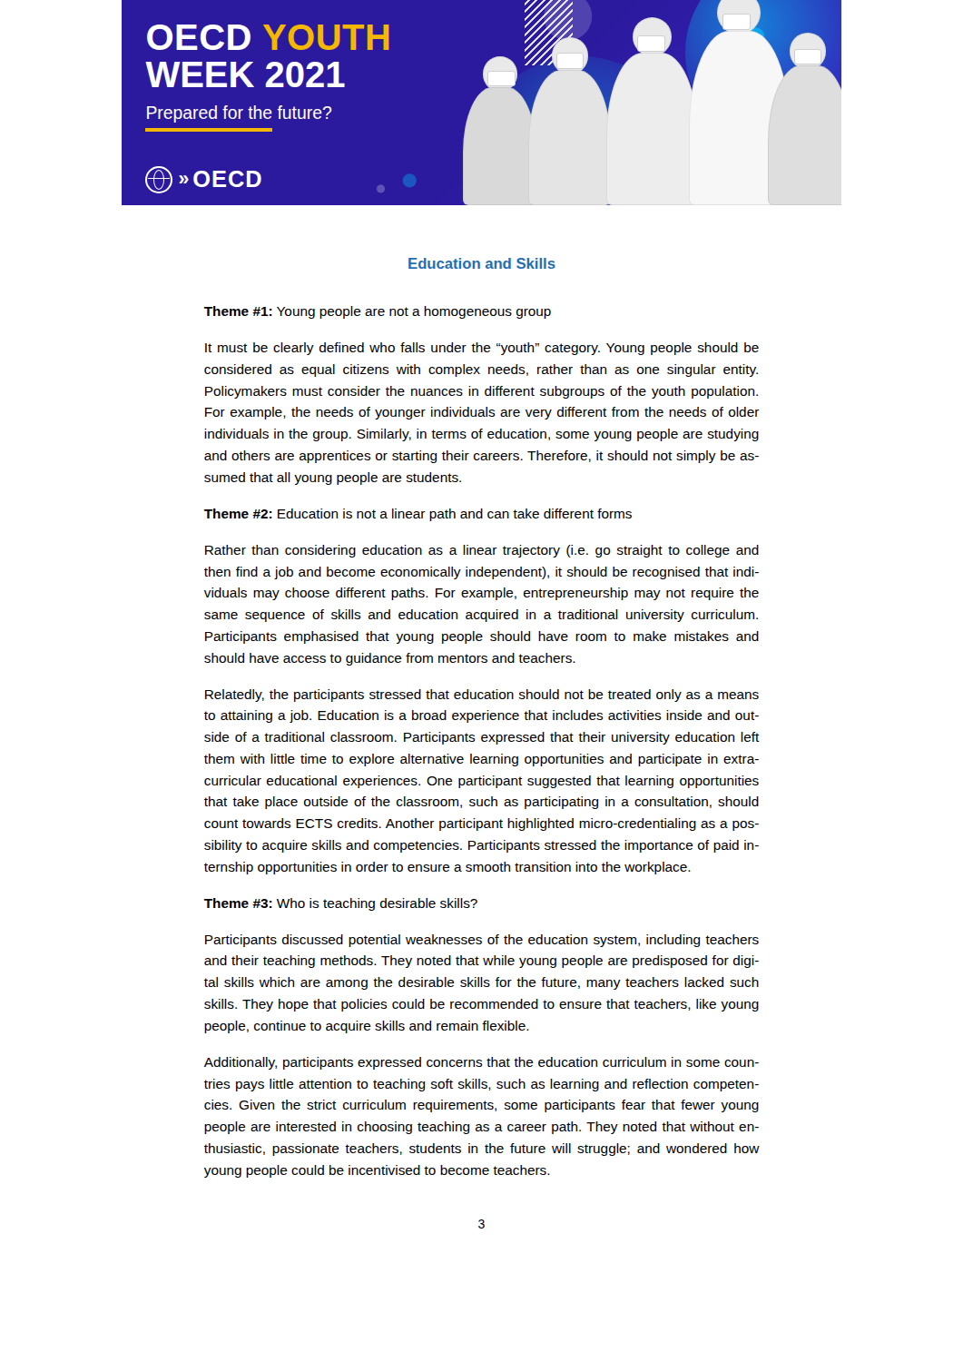OECD YOUTH
WEEK 2021
Prepared for the future?
» OECD
Education and Skills
Theme #1: Young people are not a homogeneous group
It must be clearly defined who falls under the “youth” category. Young people should be considered as equal citizens with complex needs, rather than as one singular entity. Policymakers must consider the nuances in different subgroups of the youth population. For example, the needs of younger individuals are very different from the needs of older individuals in the group. Similarly, in terms of education, some young people are studying and others are apprentices or starting their careers. Therefore, it should not simply be assumed that all young people are students.
Theme #2: Education is not a linear path and can take different forms
Rather than considering education as a linear trajectory (i.e. go straight to college and then find a job and become economically independent), it should be recognised that individuals may choose different paths. For example, entrepreneurship may not require the same sequence of skills and education acquired in a traditional university curriculum. Participants emphasised that young people should have room to make mistakes and should have access to guidance from mentors and teachers.
Relatedly, the participants stressed that education should not be treated only as a means to attaining a job. Education is a broad experience that includes activities inside and outside of a traditional classroom. Participants expressed that their university education left them with little time to explore alternative learning opportunities and participate in extra-curricular educational experiences. One participant suggested that learning opportunities that take place outside of the classroom, such as participating in a consultation, should count towards ECTS credits. Another participant highlighted micro-credentialing as a possibility to acquire skills and competencies. Participants stressed the importance of paid internship opportunities in order to ensure a smooth transition into the workplace.
Theme #3: Who is teaching desirable skills?
Participants discussed potential weaknesses of the education system, including teachers and their teaching methods. They noted that while young people are predisposed for digital skills which are among the desirable skills for the future, many teachers lacked such skills. They hope that policies could be recommended to ensure that teachers, like young people, continue to acquire skills and remain flexible.
Additionally, participants expressed concerns that the education curriculum in some countries pays little attention to teaching soft skills, such as learning and reflection competencies. Given the strict curriculum requirements, some participants fear that fewer young people are interested in choosing teaching as a career path. They noted that without enthusiastic, passionate teachers, students in the future will struggle; and wondered how young people could be incentivised to become teachers.
3